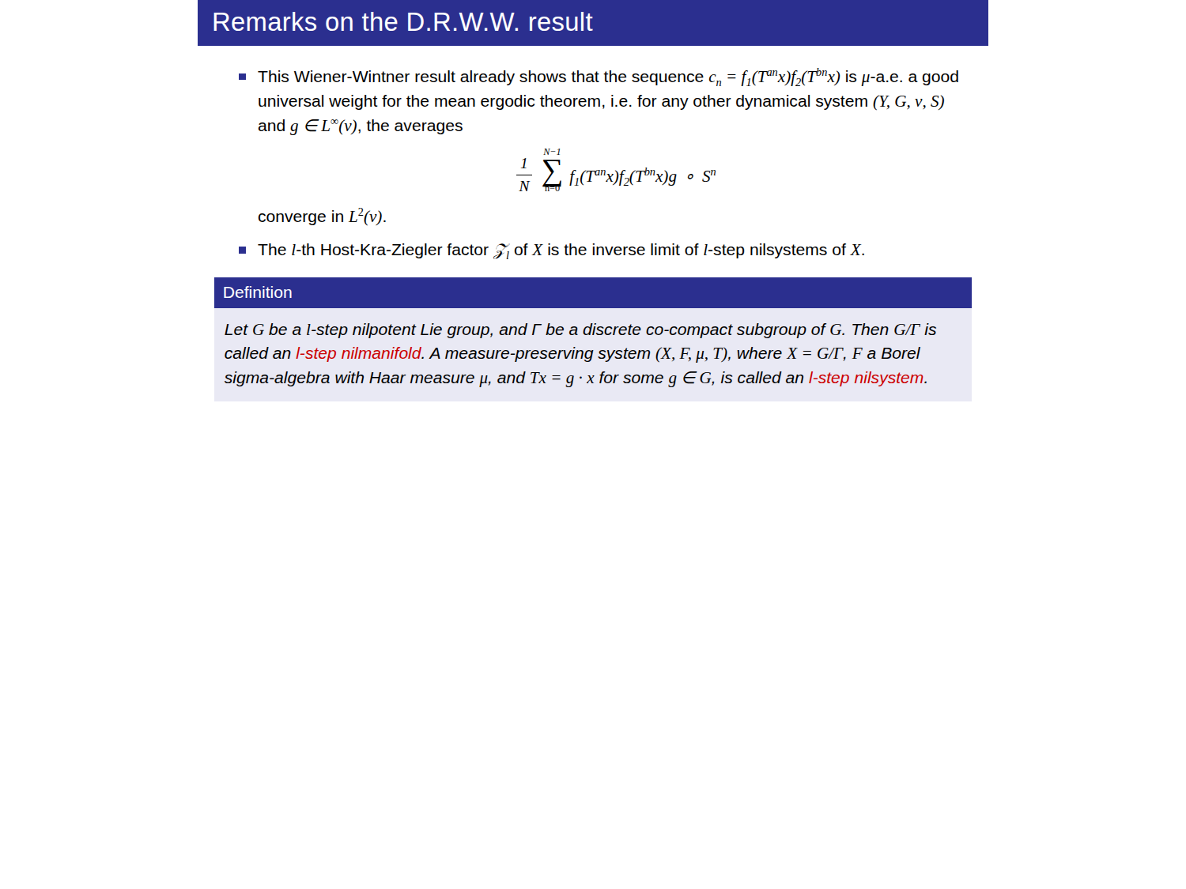Remarks on the D.R.W.W. result
This Wiener-Wintner result already shows that the sequence cn = f1(Tanx)f2(Tbnx) is μ-a.e. a good universal weight for the mean ergodic theorem, i.e. for any other dynamical system (Y, G, ν, S) and g ∈ L∞(ν), the averages
1 N N−1∑n=0 f1(Tanx)f2(Tbnx)g  ∘  Sn
converge in L2(ν).
The l-th Host-Kra-Ziegler factor 𝒵l of X is the inverse limit of l-step nilsystems of X.
Definition
Let G be a l-step nilpotent Lie group, and Γ be a discrete co-compact subgroup of G. Then G/Γ is called an l-step nilmanifold. A measure-preserving system (X, F, μ, T), where X = G/Γ, F a Borel sigma-algebra with Haar measure μ, and Tx = g · x for some g ∈ G, is called an l-step nilsystem.